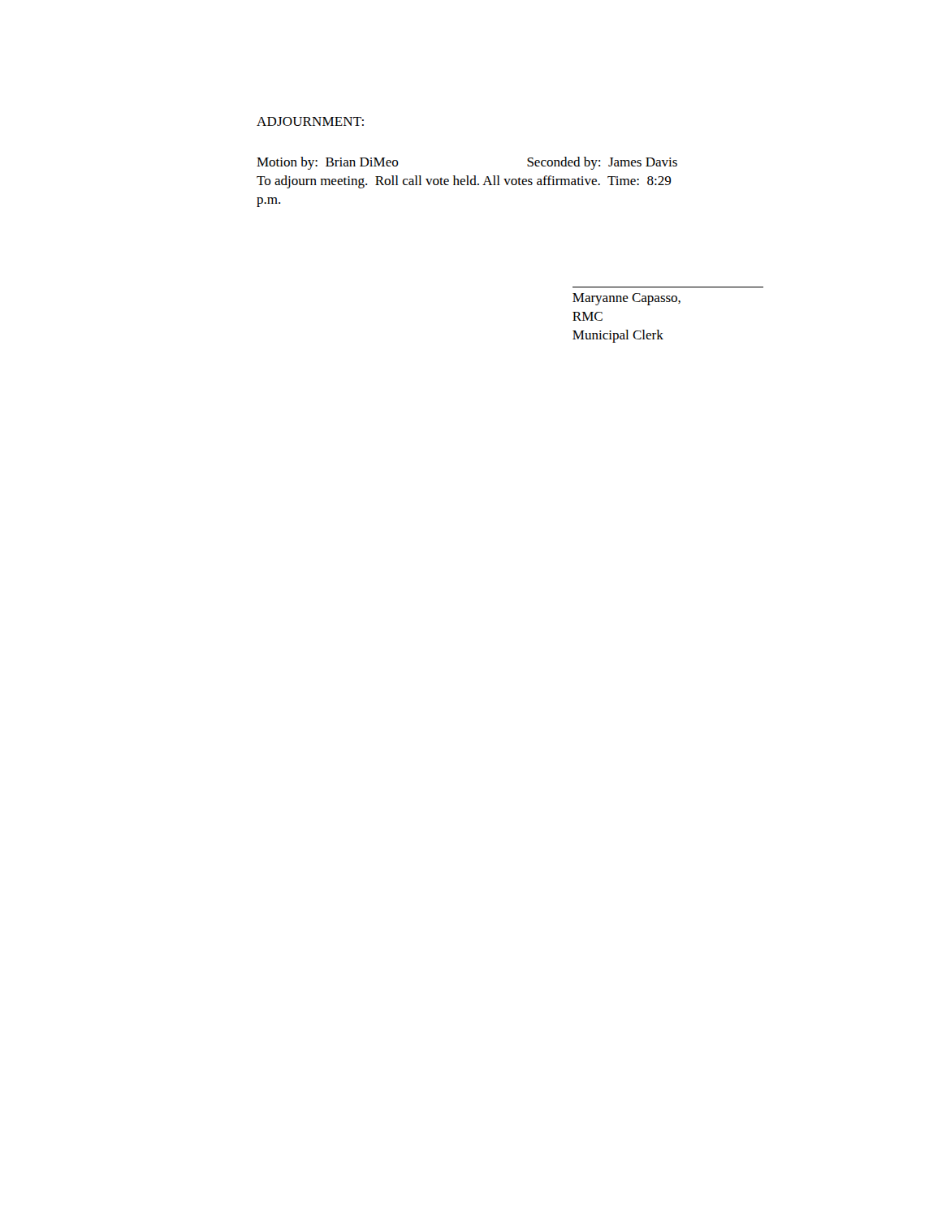ADJOURNMENT:
Motion by: Brian DiMeo Seconded by: James Davis
To adjourn meeting. Roll call vote held. All votes affirmative. Time: 8:29 p.m.
Maryanne Capasso, RMC
Municipal Clerk